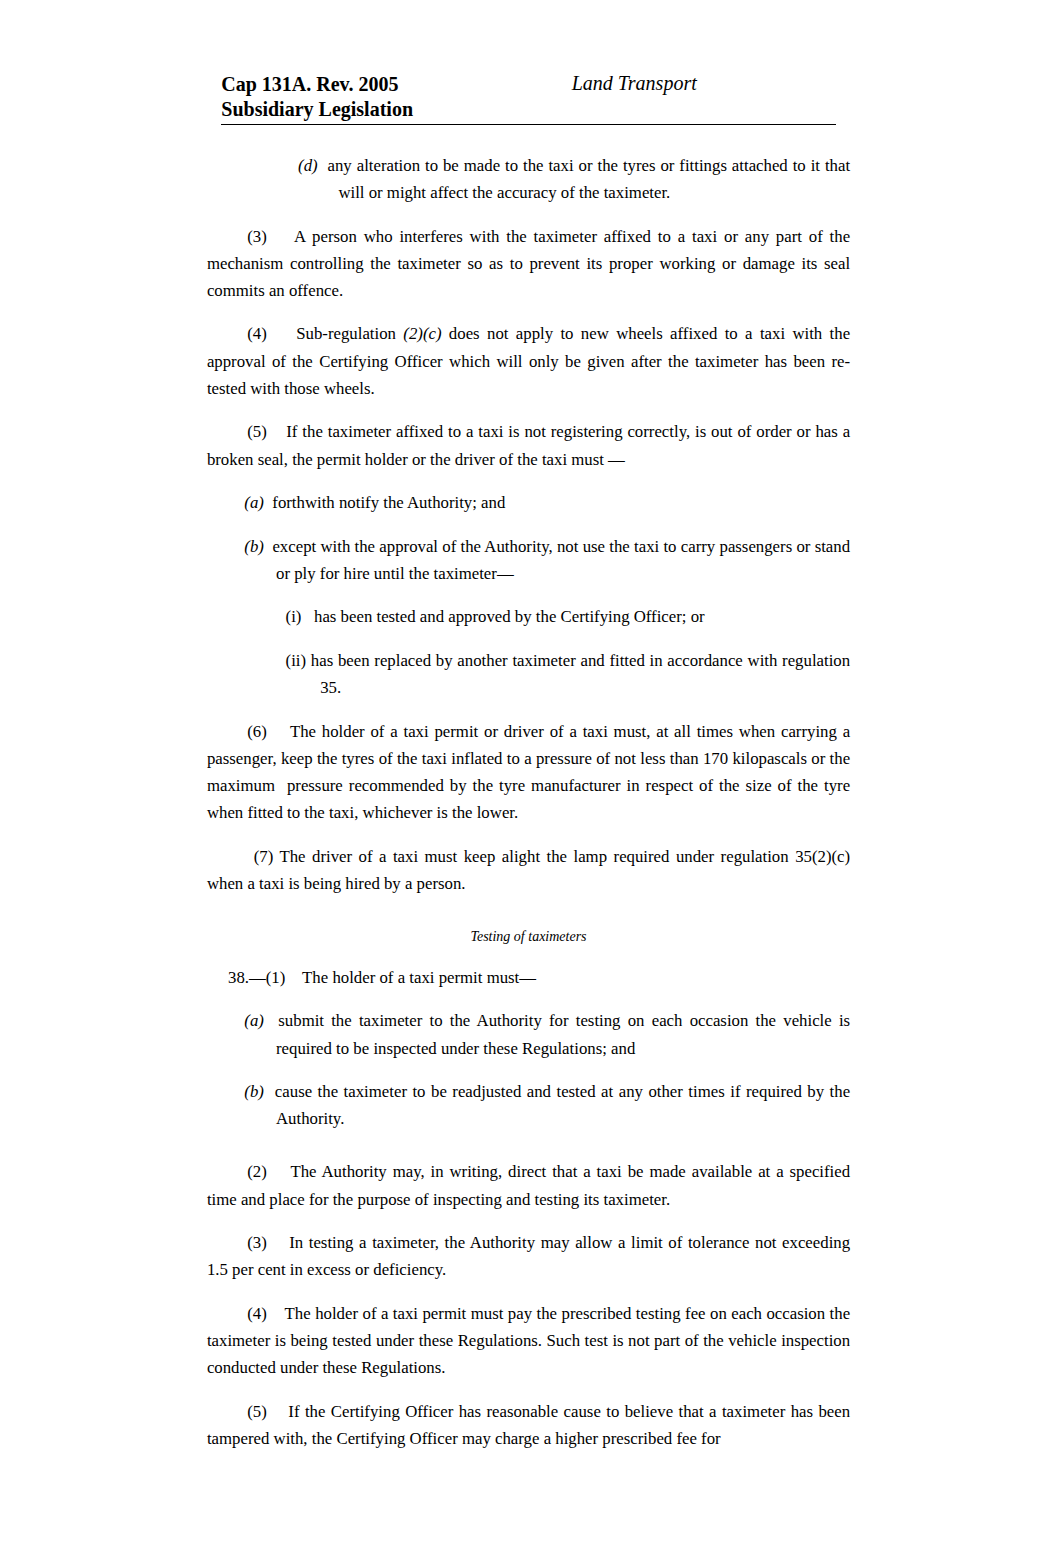Cap 131A. Rev. 2005
Subsidiary Legislation
Land Transport
(d) any alteration to be made to the taxi or the tyres or fittings attached to it that will or might affect the accuracy of the taximeter.
(3) A person who interferes with the taximeter affixed to a taxi or any part of the mechanism controlling the taximeter so as to prevent its proper working or damage its seal commits an offence.
(4) Sub-regulation (2)(c) does not apply to new wheels affixed to a taxi with the approval of the Certifying Officer which will only be given after the taximeter has been re-tested with those wheels.
(5) If the taximeter affixed to a taxi is not registering correctly, is out of order or has a broken seal, the permit holder or the driver of the taxi must —
(a) forthwith notify the Authority; and
(b) except with the approval of the Authority, not use the taxi to carry passengers or stand or ply for hire until the taximeter—
(i) has been tested and approved by the Certifying Officer; or
(ii) has been replaced by another taximeter and fitted in accordance with regulation 35.
(6) The holder of a taxi permit or driver of a taxi must, at all times when carrying a passenger, keep the tyres of the taxi inflated to a pressure of not less than 170 kilopascals or the maximum pressure recommended by the tyre manufacturer in respect of the size of the tyre when fitted to the taxi, whichever is the lower.
(7) The driver of a taxi must keep alight the lamp required under regulation 35(2)(c) when a taxi is being hired by a person.
Testing of taximeters
38.—(1) The holder of a taxi permit must—
(a) submit the taximeter to the Authority for testing on each occasion the vehicle is required to be inspected under these Regulations; and
(b) cause the taximeter to be readjusted and tested at any other times if required by the Authority.
(2) The Authority may, in writing, direct that a taxi be made available at a specified time and place for the purpose of inspecting and testing its taximeter.
(3) In testing a taximeter, the Authority may allow a limit of tolerance not exceeding 1.5 per cent in excess or deficiency.
(4) The holder of a taxi permit must pay the prescribed testing fee on each occasion the taximeter is being tested under these Regulations. Such test is not part of the vehicle inspection conducted under these Regulations.
(5) If the Certifying Officer has reasonable cause to believe that a taximeter has been tampered with, the Certifying Officer may charge a higher prescribed fee for